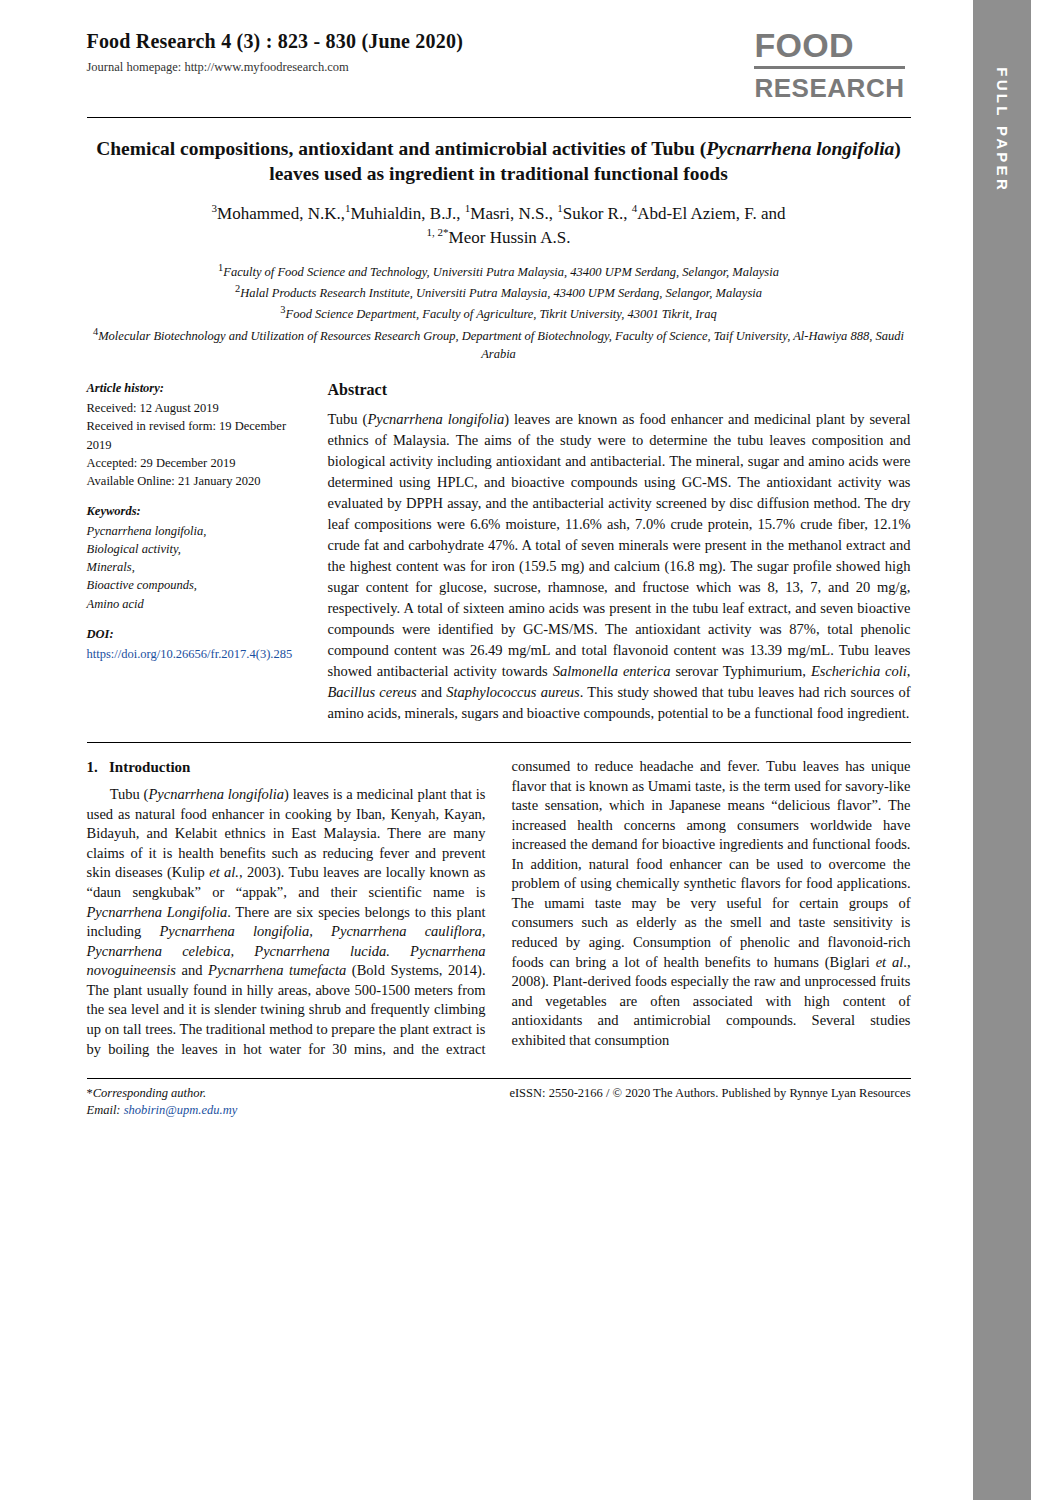FULL PAPER
Food Research 4 (3) : 823 - 830 (June 2020)
Journal homepage: http://www.myfoodresearch.com
FOOD
RESEARCH
Chemical compositions, antioxidant and antimicrobial activities of Tubu (Pycnarrhena longifolia) leaves used as ingredient in traditional functional foods
3Mohammed, N.K.,1Muhialdin, B.J., 1Masri, N.S., 1Sukor R., 4Abd-El Aziem, F. and
1, 2*Meor Hussin A.S.
1Faculty of Food Science and Technology, Universiti Putra Malaysia, 43400 UPM Serdang, Selangor, Malaysia
2Halal Products Research Institute, Universiti Putra Malaysia, 43400 UPM Serdang, Selangor, Malaysia
3Food Science Department, Faculty of Agriculture, Tikrit University, 43001 Tikrit, Iraq
4Molecular Biotechnology and Utilization of Resources Research Group, Department of Biotechnology, Faculty of Science, Taif University, Al-Hawiya 888, Saudi Arabia
Article history:
Received: 12 August 2019
Received in revised form: 19 December 2019
Accepted: 29 December 2019
Available Online: 21 January 2020
Keywords:
Pycnarrhena longifolia,
Biological activity,
Minerals,
Bioactive compounds,
Amino acid
DOI:
https://doi.org/10.26656/fr.2017.4(3).285
Abstract
Tubu (Pycnarrhena longifolia) leaves are known as food enhancer and medicinal plant by several ethnics of Malaysia. The aims of the study were to determine the tubu leaves composition and biological activity including antioxidant and antibacterial. The mineral, sugar and amino acids were determined using HPLC, and bioactive compounds using GC-MS. The antioxidant activity was evaluated by DPPH assay, and the antibacterial activity screened by disc diffusion method. The dry leaf compositions were 6.6% moisture, 11.6% ash, 7.0% crude protein, 15.7% crude fiber, 12.1% crude fat and carbohydrate 47%. A total of seven minerals were present in the methanol extract and the highest content was for iron (159.5 mg) and calcium (16.8 mg). The sugar profile showed high sugar content for glucose, sucrose, rhamnose, and fructose which was 8, 13, 7, and 20 mg/g, respectively. A total of sixteen amino acids was present in the tubu leaf extract, and seven bioactive compounds were identified by GC-MS/MS. The antioxidant activity was 87%, total phenolic compound content was 26.49 mg/mL and total flavonoid content was 13.39 mg/mL. Tubu leaves showed antibacterial activity towards Salmonella enterica serovar Typhimurium, Escherichia coli, Bacillus cereus and Staphylococcus aureus. This study showed that tubu leaves had rich sources of amino acids, minerals, sugars and bioactive compounds, potential to be a functional food ingredient.
1. Introduction
Tubu (Pycnarrhena longifolia) leaves is a medicinal plant that is used as natural food enhancer in cooking by Iban, Kenyah, Kayan, Bidayuh, and Kelabit ethnics in East Malaysia. There are many claims of it is health benefits such as reducing fever and prevent skin diseases (Kulip et al., 2003). Tubu leaves are locally known as “daun sengkubak” or “appak”, and their scientific name is Pycnarrhena Longifolia. There are six species belongs to this plant including Pycnarrhena longifolia, Pycnarrhena cauliflora, Pycnarrhena celebica, Pycnarrhena lucida. Pycnarrhena novoguineensis and Pycnarrhena tumefacta (Bold Systems, 2014). The plant usually found in hilly areas, above 500-1500 meters from the sea level and it is slender twining shrub and frequently climbing up on tall trees. The traditional method to prepare the plant extract is by boiling the leaves in hot water for 30 mins, and the extract consumed to reduce headache and fever. Tubu leaves has unique flavor that is known as Umami taste, is the term used for savory-like taste sensation, which in Japanese means “delicious flavor”. The increased health concerns among consumers worldwide have increased the demand for bioactive ingredients and functional foods. In addition, natural food enhancer can be used to overcome the problem of using chemically synthetic flavors for food applications. The umami taste may be very useful for certain groups of consumers such as elderly as the smell and taste sensitivity is reduced by aging. Consumption of phenolic and flavonoid-rich foods can bring a lot of health benefits to humans (Biglari et al., 2008). Plant-derived foods especially the raw and unprocessed fruits and vegetables are often associated with high content of antioxidants and antimicrobial compounds. Several studies exhibited that consumption
*Corresponding author.
Email: shobirin@upm.edu.my
eISSN: 2550-2166 / © 2020 The Authors. Published by Rynnye Lyan Resources